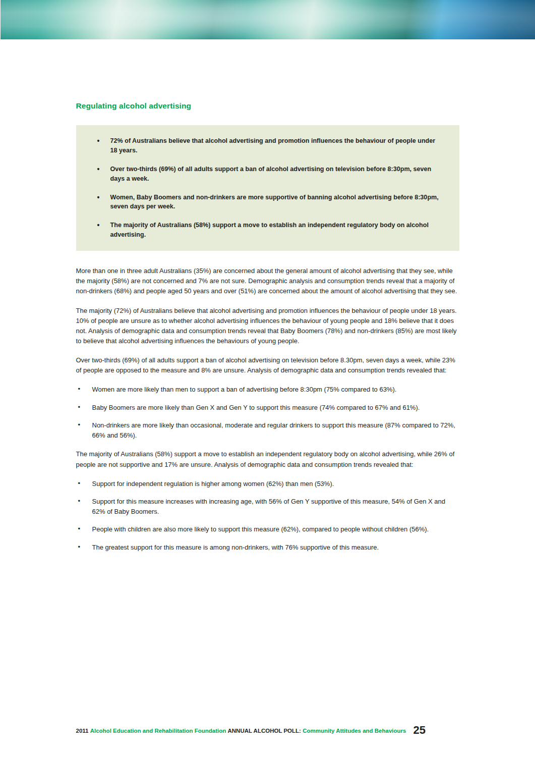Regulating alcohol advertising
72% of Australians believe that alcohol advertising and promotion influences the behaviour of people under 18 years.
Over two-thirds (69%) of all adults support a ban of alcohol advertising on television before 8:30pm, seven days a week.
Women, Baby Boomers and non-drinkers are more supportive of banning alcohol advertising before 8:30pm, seven days per week.
The majority of Australians (58%) support a move to establish an independent regulatory body on alcohol advertising.
More than one in three adult Australians (35%) are concerned about the general amount of alcohol advertising that they see, while the majority (58%) are not concerned and 7% are not sure. Demographic analysis and consumption trends reveal that a majority of non-drinkers (68%) and people aged 50 years and over (51%) are concerned about the amount of alcohol advertising that they see.
The majority (72%) of Australians believe that alcohol advertising and promotion influences the behaviour of people under 18 years. 10% of people are unsure as to whether alcohol advertising influences the behaviour of young people and 18% believe that it does not. Analysis of demographic data and consumption trends reveal that Baby Boomers (78%) and non-drinkers (85%) are most likely to believe that alcohol advertising influences the behaviours of young people.
Over two-thirds (69%) of all adults support a ban of alcohol advertising on television before 8.30pm, seven days a week, while 23% of people are opposed to the measure and 8% are unsure. Analysis of demographic data and consumption trends revealed that:
Women are more likely than men to support a ban of advertising before 8:30pm (75% compared to 63%).
Baby Boomers are more likely than Gen X and Gen Y to support this measure (74% compared to 67% and 61%).
Non-drinkers are more likely than occasional, moderate and regular drinkers to support this measure (87% compared to 72%, 66% and 56%).
The majority of Australians (58%) support a move to establish an independent regulatory body on alcohol advertising, while 26% of people are not supportive and 17% are unsure. Analysis of demographic data and consumption trends revealed that:
Support for independent regulation is higher among women (62%) than men (53%).
Support for this measure increases with increasing age, with 56% of Gen Y supportive of this measure, 54% of Gen X and 62% of Baby Boomers.
People with children are also more likely to support this measure (62%), compared to people without children (56%).
The greatest support for this measure is among non-drinkers, with 76% supportive of this measure.
2011 Alcohol Education and Rehabilitation Foundation ANNUAL ALCOHOL POLL: Community Attitudes and Behaviours 25